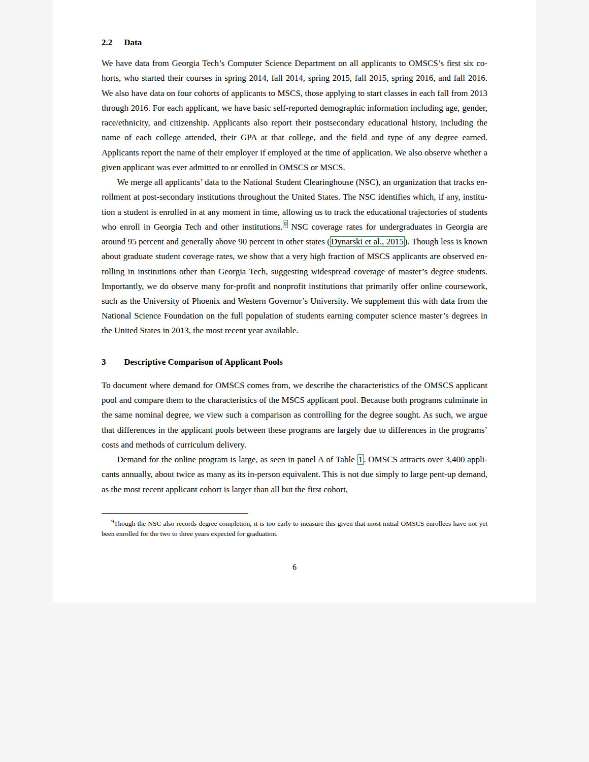2.2 Data
We have data from Georgia Tech’s Computer Science Department on all applicants to OMSCS’s first six cohorts, who started their courses in spring 2014, fall 2014, spring 2015, fall 2015, spring 2016, and fall 2016. We also have data on four cohorts of applicants to MSCS, those applying to start classes in each fall from 2013 through 2016. For each applicant, we have basic self-reported demographic information including age, gender, race/ethnicity, and citizenship. Applicants also report their postsecondary educational history, including the name of each college attended, their GPA at that college, and the field and type of any degree earned. Applicants report the name of their employer if employed at the time of application. We also observe whether a given applicant was ever admitted to or enrolled in OMSCS or MSCS.
We merge all applicants’ data to the National Student Clearinghouse (NSC), an organization that tracks enrollment at post-secondary institutions throughout the United States. The NSC identifies which, if any, institution a student is enrolled in at any moment in time, allowing us to track the educational trajectories of students who enroll in Georgia Tech and other institutions.9 NSC coverage rates for undergraduates in Georgia are around 95 percent and generally above 90 percent in other states (Dynarski et al., 2015). Though less is known about graduate student coverage rates, we show that a very high fraction of MSCS applicants are observed enrolling in institutions other than Georgia Tech, suggesting widespread coverage of master’s degree students. Importantly, we do observe many for-profit and nonprofit institutions that primarily offer online coursework, such as the University of Phoenix and Western Governor’s University. We supplement this with data from the National Science Foundation on the full population of students earning computer science master’s degrees in the United States in 2013, the most recent year available.
3 Descriptive Comparison of Applicant Pools
To document where demand for OMSCS comes from, we describe the characteristics of the OMSCS applicant pool and compare them to the characteristics of the MSCS applicant pool. Because both programs culminate in the same nominal degree, we view such a comparison as controlling for the degree sought. As such, we argue that differences in the applicant pools between these programs are largely due to differences in the programs’ costs and methods of curriculum delivery.
Demand for the online program is large, as seen in panel A of Table 1. OMSCS attracts over 3,400 applicants annually, about twice as many as its in-person equivalent. This is not due simply to large pent-up demand, as the most recent applicant cohort is larger than all but the first cohort,
9Though the NSC also records degree completion, it is too early to measure this given that most initial OMSCS enrollees have not yet been enrolled for the two to three years expected for graduation.
6